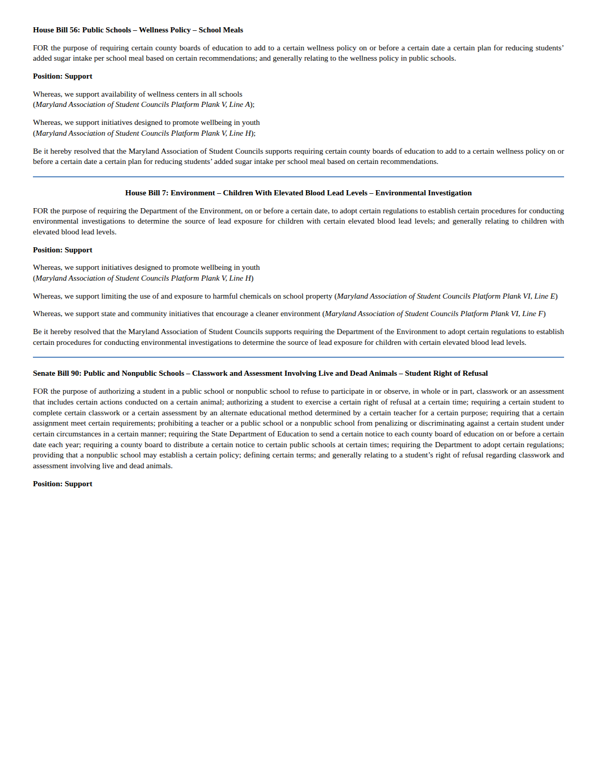House Bill 56: Public Schools – Wellness Policy – School Meals
FOR the purpose of requiring certain county boards of education to add to a certain wellness policy on or before a certain date a certain plan for reducing students’ added sugar intake per school meal based on certain recommendations; and generally relating to the wellness policy in public schools.
Position: Support
Whereas, we support availability of wellness centers in all schools
(Maryland Association of Student Councils Platform Plank V, Line A);
Whereas, we support initiatives designed to promote wellbeing in youth
(Maryland Association of Student Councils Platform Plank V, Line H);
Be it hereby resolved that the Maryland Association of Student Councils supports requiring certain county boards of education to add to a certain wellness policy on or before a certain date a certain plan for reducing students’ added sugar intake per school meal based on certain recommendations.
House Bill 7: Environment – Children With Elevated Blood Lead Levels – Environmental Investigation
FOR the purpose of requiring the Department of the Environment, on or before a certain date, to adopt certain regulations to establish certain procedures for conducting environmental investigations to determine the source of lead exposure for children with certain elevated blood lead levels; and generally relating to children with elevated blood lead levels.
Position: Support
Whereas, we support initiatives designed to promote wellbeing in youth
(Maryland Association of Student Councils Platform Plank V, Line H)
Whereas, we support limiting the use of and exposure to harmful chemicals on school property (Maryland Association of Student Councils Platform Plank VI, Line E)
Whereas, we support state and community initiatives that encourage a cleaner environment (Maryland Association of Student Councils Platform Plank VI, Line F)
Be it hereby resolved that the Maryland Association of Student Councils supports requiring the Department of the Environment to adopt certain regulations to establish certain procedures for conducting environmental investigations to determine the source of lead exposure for children with certain elevated blood lead levels.
Senate Bill 90: Public and Nonpublic Schools – Classwork and Assessment Involving Live and Dead Animals – Student Right of Refusal
FOR the purpose of authorizing a student in a public school or nonpublic school to refuse to participate in or observe, in whole or in part, classwork or an assessment that includes certain actions conducted on a certain animal; authorizing a student to exercise a certain right of refusal at a certain time; requiring a certain student to complete certain classwork or a certain assessment by an alternate educational method determined by a certain teacher for a certain purpose; requiring that a certain assignment meet certain requirements; prohibiting a teacher or a public school or a nonpublic school from penalizing or discriminating against a certain student under certain circumstances in a certain manner; requiring the State Department of Education to send a certain notice to each county board of education on or before a certain date each year; requiring a county board to distribute a certain notice to certain public schools at certain times; requiring the Department to adopt certain regulations; providing that a nonpublic school may establish a certain policy; defining certain terms; and generally relating to a student’s right of refusal regarding classwork and assessment involving live and dead animals.
Position: Support